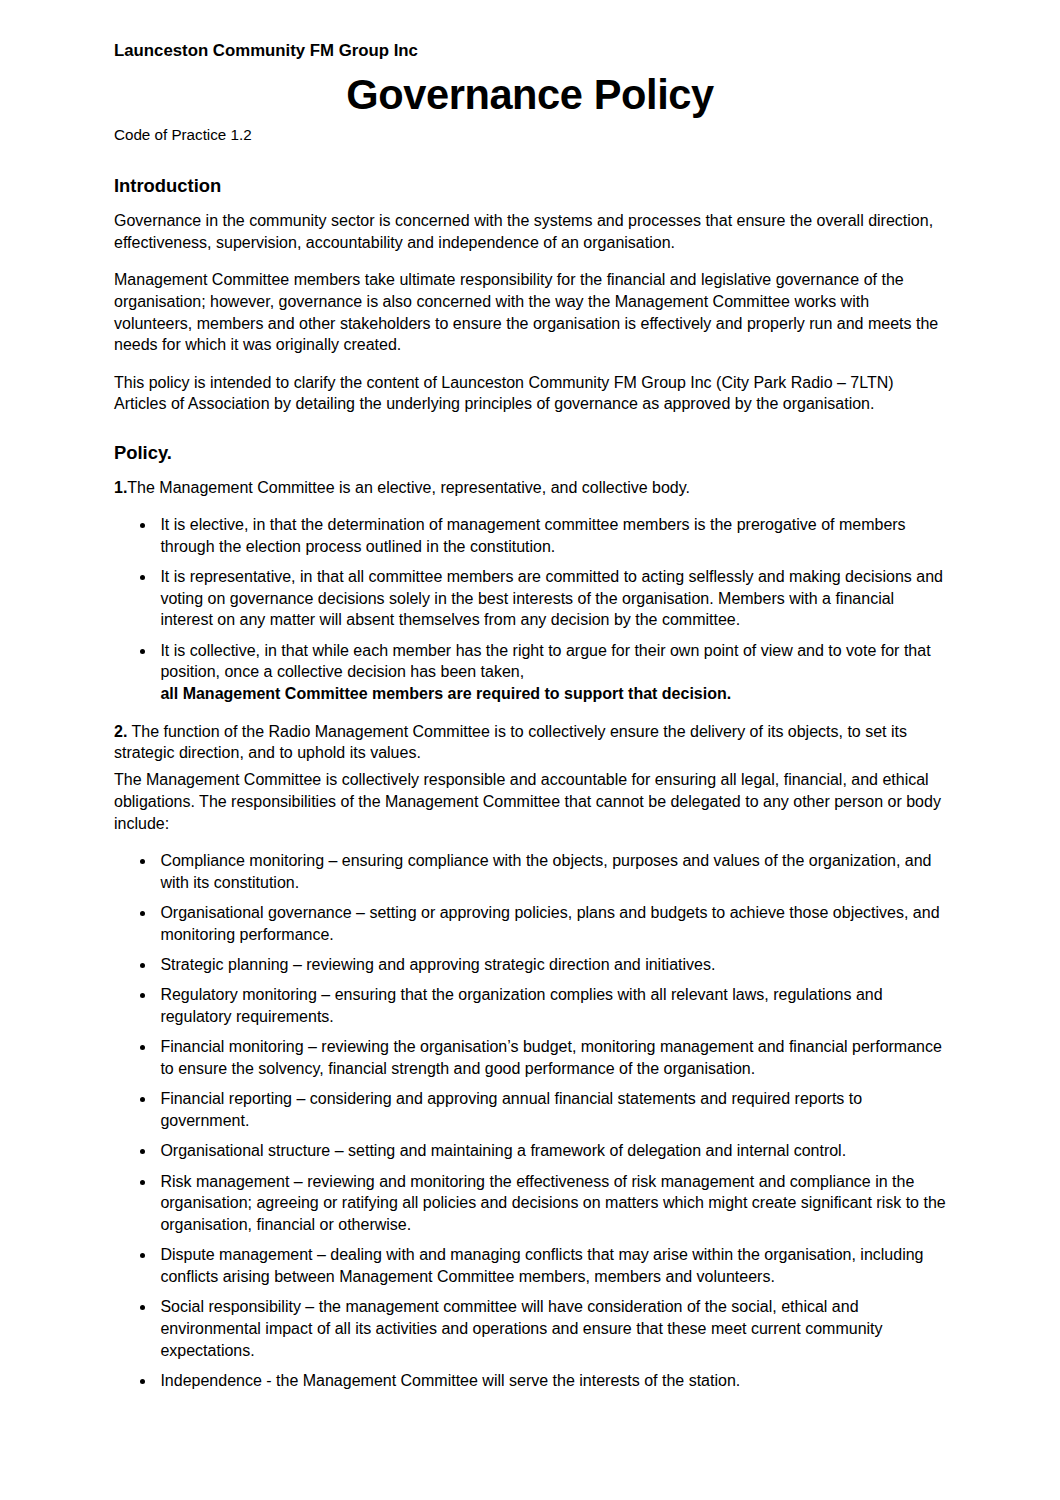Launceston Community FM Group Inc
Governance Policy
Code of Practice 1.2
Introduction
Governance in the community sector is concerned with the systems and processes that ensure the overall direction, effectiveness, supervision, accountability and independence of an organisation.
Management Committee members take ultimate responsibility for the financial and legislative governance of the organisation; however, governance is also concerned with the way the Management Committee works with volunteers, members and other stakeholders to ensure the organisation is effectively and properly run and meets the needs for which it was originally created.
This policy is intended to clarify the content of Launceston Community FM Group Inc (City Park Radio – 7LTN) Articles of Association by detailing the underlying principles of governance as approved by the organisation.
Policy.
1. The Management Committee is an elective, representative, and collective body.
It is elective, in that the determination of management committee members is the prerogative of members through the election process outlined in the constitution.
It is representative, in that all committee members are committed to acting selflessly and making decisions and voting on governance decisions solely in the best interests of the organisation. Members with a financial interest on any matter will absent themselves from any decision by the committee.
It is collective, in that while each member has the right to argue for their own point of view and to vote for that position, once a collective decision has been taken,
all Management Committee members are required to support that decision.
2. The function of the Radio Management Committee is to collectively ensure the delivery of its objects, to set its strategic direction, and to uphold its values.
The Management Committee is collectively responsible and accountable for ensuring all legal, financial, and ethical obligations. The responsibilities of the Management Committee that cannot be delegated to any other person or body include:
Compliance monitoring – ensuring compliance with the objects, purposes and values of the organization, and with its constitution.
Organisational governance – setting or approving policies, plans and budgets to achieve those objectives, and monitoring performance.
Strategic planning – reviewing and approving strategic direction and initiatives.
Regulatory monitoring – ensuring that the organization complies with all relevant laws, regulations and regulatory requirements.
Financial monitoring – reviewing the organisation’s budget, monitoring management and financial performance to ensure the solvency, financial strength and good performance of the organisation.
Financial reporting – considering and approving annual financial statements and required reports to government.
Organisational structure – setting and maintaining a framework of delegation and internal control.
Risk management – reviewing and monitoring the effectiveness of risk management and compliance in the organisation; agreeing or ratifying all policies and decisions on matters which might create significant risk to the organisation, financial or otherwise.
Dispute management – dealing with and managing conflicts that may arise within the organisation, including conflicts arising between Management Committee members, members and volunteers.
Social responsibility – the management committee will have consideration of the social, ethical and environmental impact of all its activities and operations and ensure that these meet current community expectations.
Independence - the Management Committee will serve the interests of the station.